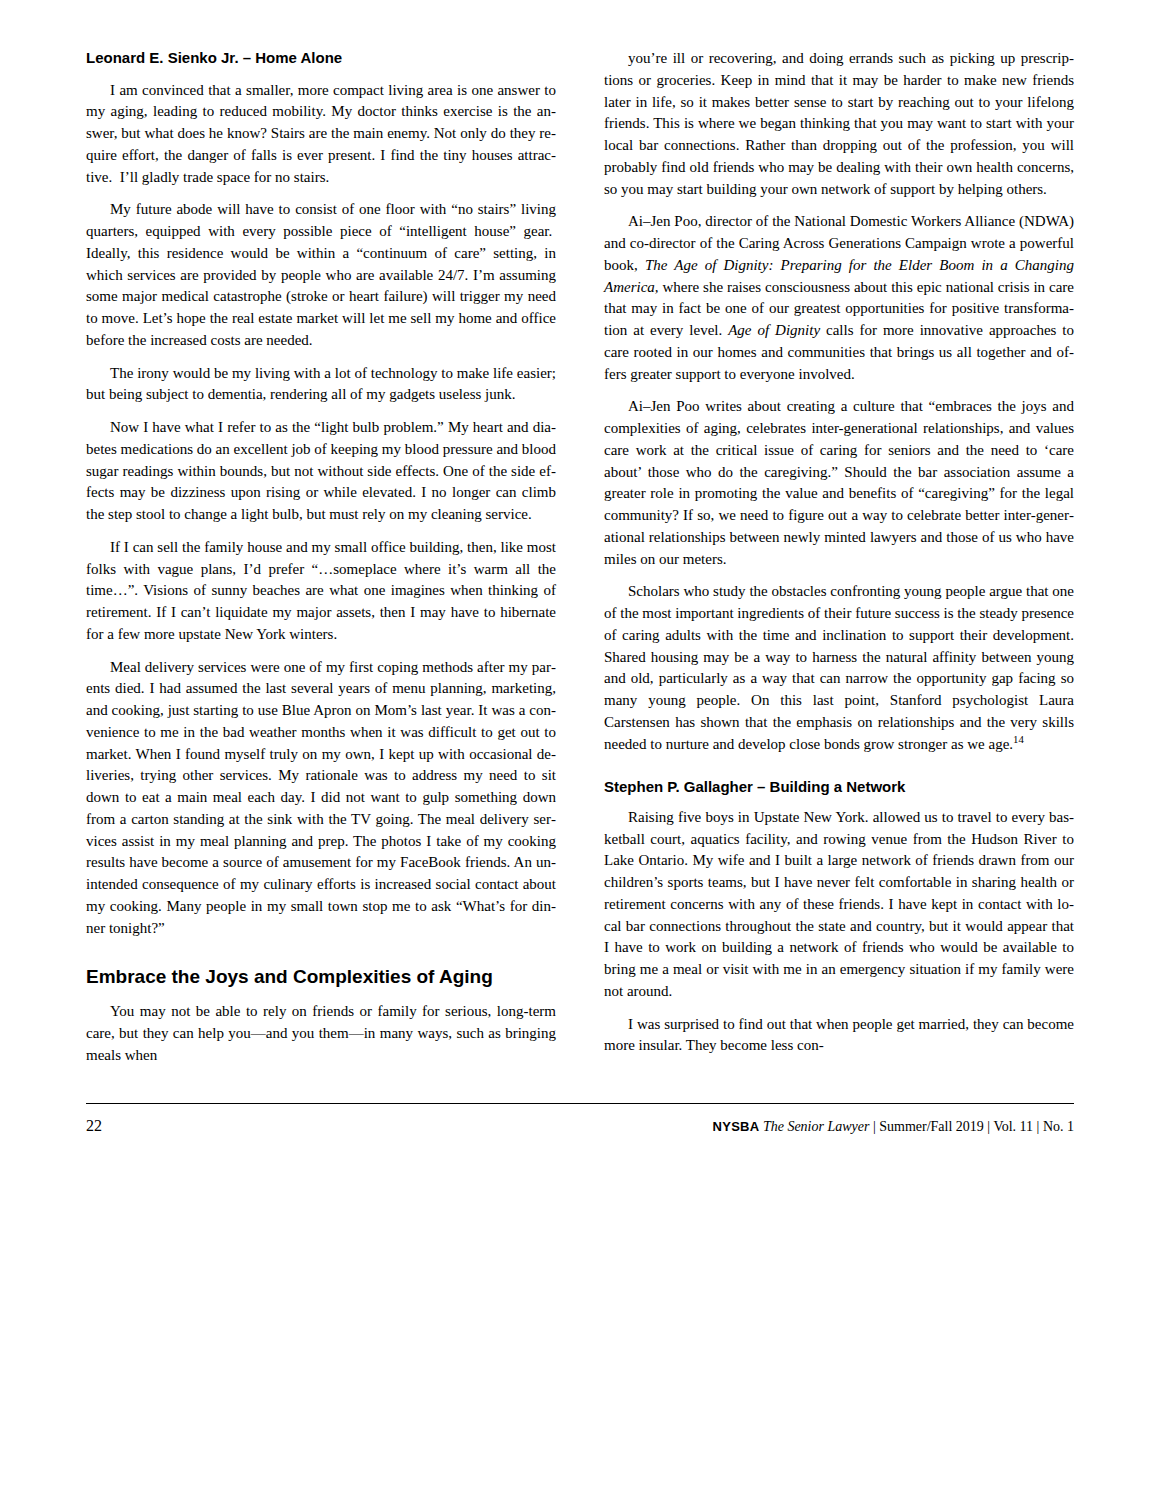Leonard E. Sienko Jr. – Home Alone
I am convinced that a smaller, more compact living area is one answer to my aging, leading to reduced mobility. My doctor thinks exercise is the answer, but what does he know? Stairs are the main enemy. Not only do they require effort, the danger of falls is ever present. I find the tiny houses attractive. I’ll gladly trade space for no stairs.
My future abode will have to consist of one floor with “no stairs” living quarters, equipped with every possible piece of “intelligent house” gear. Ideally, this residence would be within a “continuum of care” setting, in which services are provided by people who are available 24/7. I’m assuming some major medical catastrophe (stroke or heart failure) will trigger my need to move. Let’s hope the real estate market will let me sell my home and office before the increased costs are needed.
The irony would be my living with a lot of technology to make life easier; but being subject to dementia, rendering all of my gadgets useless junk.
Now I have what I refer to as the “light bulb problem.” My heart and diabetes medications do an excellent job of keeping my blood pressure and blood sugar readings within bounds, but not without side effects. One of the side effects may be dizziness upon rising or while elevated. I no longer can climb the step stool to change a light bulb, but must rely on my cleaning service.
If I can sell the family house and my small office building, then, like most folks with vague plans, I’d prefer “…someplace where it’s warm all the time…”. Visions of sunny beaches are what one imagines when thinking of retirement. If I can’t liquidate my major assets, then I may have to hibernate for a few more upstate New York winters.
Meal delivery services were one of my first coping methods after my parents died. I had assumed the last several years of menu planning, marketing, and cooking, just starting to use Blue Apron on Mom’s last year. It was a convenience to me in the bad weather months when it was difficult to get out to market. When I found myself truly on my own, I kept up with occasional deliveries, trying other services. My rationale was to address my need to sit down to eat a main meal each day. I did not want to gulp something down from a carton standing at the sink with the TV going. The meal delivery services assist in my meal planning and prep. The photos I take of my cooking results have become a source of amusement for my FaceBook friends. An unintended consequence of my culinary efforts is increased social contact about my cooking. Many people in my small town stop me to ask “What’s for dinner tonight?”
Embrace the Joys and Complexities of Aging
You may not be able to rely on friends or family for serious, long-term care, but they can help you—and you them—in many ways, such as bringing meals when
you’re ill or recovering, and doing errands such as picking up prescriptions or groceries. Keep in mind that it may be harder to make new friends later in life, so it makes better sense to start by reaching out to your lifelong friends. This is where we began thinking that you may want to start with your local bar connections. Rather than dropping out of the profession, you will probably find old friends who may be dealing with their own health concerns, so you may start building your own network of support by helping others.
Ai–Jen Poo, director of the National Domestic Workers Alliance (NDWA) and co-director of the Caring Across Generations Campaign wrote a powerful book, The Age of Dignity: Preparing for the Elder Boom in a Changing America, where she raises consciousness about this epic national crisis in care that may in fact be one of our greatest opportunities for positive transformation at every level. Age of Dignity calls for more innovative approaches to care rooted in our homes and communities that brings us all together and offers greater support to everyone involved.
Ai–Jen Poo writes about creating a culture that “embraces the joys and complexities of aging, celebrates inter-generational relationships, and values care work at the critical issue of caring for seniors and the need to ‘care about’ those who do the caregiving.” Should the bar association assume a greater role in promoting the value and benefits of “caregiving” for the legal community? If so, we need to figure out a way to celebrate better inter-generational relationships between newly minted lawyers and those of us who have miles on our meters.
Scholars who study the obstacles confronting young people argue that one of the most important ingredients of their future success is the steady presence of caring adults with the time and inclination to support their development. Shared housing may be a way to harness the natural affinity between young and old, particularly as a way that can narrow the opportunity gap facing so many young people. On this last point, Stanford psychologist Laura Carstensen has shown that the emphasis on relationships and the very skills needed to nurture and develop close bonds grow stronger as we age.14
Stephen P. Gallagher – Building a Network
Raising five boys in Upstate New York. allowed us to travel to every basketball court, aquatics facility, and rowing venue from the Hudson River to Lake Ontario. My wife and I built a large network of friends drawn from our children’s sports teams, but I have never felt comfortable in sharing health or retirement concerns with any of these friends. I have kept in contact with local bar connections throughout the state and country, but it would appear that I have to work on building a network of friends who would be available to bring me a meal or visit with me in an emergency situation if my family were not around.
I was surprised to find out that when people get married, they can become more insular. They become less con-
22
NYSBA The Senior Lawyer | Summer/Fall 2019 | Vol. 11 | No. 1